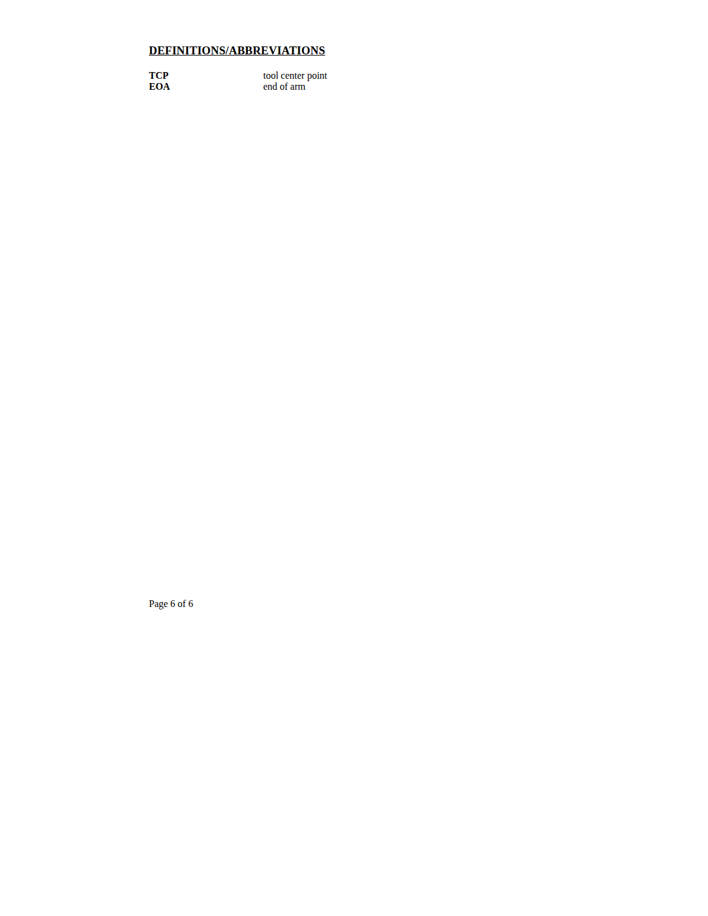DEFINITIONS/ABBREVIATIONS
| TCP | tool center point |
| EOA | end of arm |
Page 6 of 6